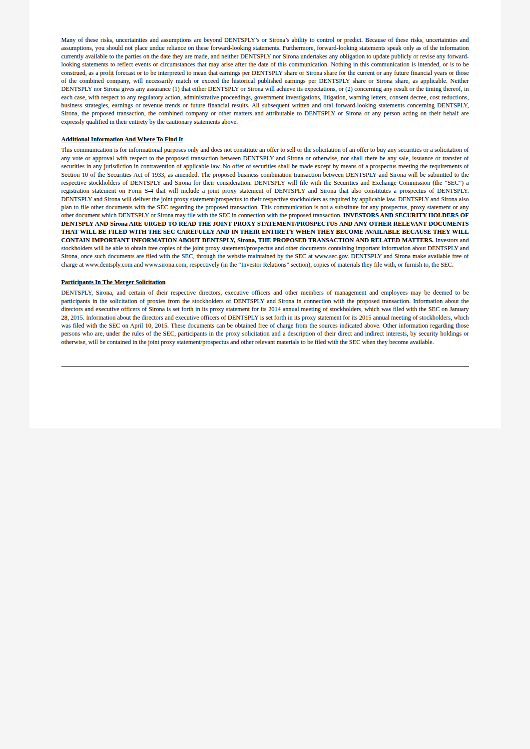Many of these risks, uncertainties and assumptions are beyond DENTSPLY’s or Sirona’s ability to control or predict. Because of these risks, uncertainties and assumptions, you should not place undue reliance on these forward-looking statements. Furthermore, forward-looking statements speak only as of the information currently available to the parties on the date they are made, and neither DENTSPLY nor Sirona undertakes any obligation to update publicly or revise any forward-looking statements to reflect events or circumstances that may arise after the date of this communication. Nothing in this communication is intended, or is to be construed, as a profit forecast or to be interpreted to mean that earnings per DENTSPLY share or Sirona share for the current or any future financial years or those of the combined company, will necessarily match or exceed the historical published earnings per DENTSPLY share or Sirona share, as applicable. Neither DENTSPLY nor Sirona gives any assurance (1) that either DENTSPLY or Sirona will achieve its expectations, or (2) concerning any result or the timing thereof, in each case, with respect to any regulatory action, administrative proceedings, government investigations, litigation, warning letters, consent decree, cost reductions, business strategies, earnings or revenue trends or future financial results. All subsequent written and oral forward-looking statements concerning DENTSPLY, Sirona, the proposed transaction, the combined company or other matters and attributable to DENTSPLY or Sirona or any person acting on their behalf are expressly qualified in their entirety by the cautionary statements above.
Additional Information And Where To Find It
This communication is for informational purposes only and does not constitute an offer to sell or the solicitation of an offer to buy any securities or a solicitation of any vote or approval with respect to the proposed transaction between DENTSPLY and Sirona or otherwise, nor shall there be any sale, issuance or transfer of securities in any jurisdiction in contravention of applicable law. No offer of securities shall be made except by means of a prospectus meeting the requirements of Section 10 of the Securities Act of 1933, as amended. The proposed business combination transaction between DENTSPLY and Sirona will be submitted to the respective stockholders of DENTSPLY and Sirona for their consideration. DENTSPLY will file with the Securities and Exchange Commission (the “SEC”) a registration statement on Form S-4 that will include a joint proxy statement of DENTSPLY and Sirona that also constitutes a prospectus of DENTSPLY. DENTSPLY and Sirona will deliver the joint proxy statement/prospectus to their respective stockholders as required by applicable law. DENTSPLY and Sirona also plan to file other documents with the SEC regarding the proposed transaction. This communication is not a substitute for any prospectus, proxy statement or any other document which DENTSPLY or Sirona may file with the SEC in connection with the proposed transaction. INVESTORS AND SECURITY HOLDERS OF DENTSPLY AND Sirona ARE URGED TO READ THE JOINT PROXY STATEMENT/PROSPECTUS AND ANY OTHER RELEVANT DOCUMENTS THAT WILL BE FILED WITH THE SEC CAREFULLY AND IN THEIR ENTIRETY WHEN THEY BECOME AVAILABLE BECAUSE THEY WILL CONTAIN IMPORTANT INFORMATION ABOUT DENTSPLY, Sirona, THE PROPOSED TRANSACTION AND RELATED MATTERS. Investors and stockholders will be able to obtain free copies of the joint proxy statement/prospectus and other documents containing important information about DENTSPLY and Sirona, once such documents are filed with the SEC, through the website maintained by the SEC at www.sec.gov. DENTSPLY and Sirona make available free of charge at www.dentsply.com and www.sirona.com, respectively (in the “Investor Relations” section), copies of materials they file with, or furnish to, the SEC.
Participants In The Merger Solicitation
DENTSPLY, Sirona, and certain of their respective directors, executive officers and other members of management and employees may be deemed to be participants in the solicitation of proxies from the stockholders of DENTSPLY and Sirona in connection with the proposed transaction. Information about the directors and executive officers of Sirona is set forth in its proxy statement for its 2014 annual meeting of stockholders, which was filed with the SEC on January 28, 2015. Information about the directors and executive officers of DENTSPLY is set forth in its proxy statement for its 2015 annual meeting of stockholders, which was filed with the SEC on April 10, 2015. These documents can be obtained free of charge from the sources indicated above. Other information regarding those persons who are, under the rules of the SEC, participants in the proxy solicitation and a description of their direct and indirect interests, by security holdings or otherwise, will be contained in the joint proxy statement/prospectus and other relevant materials to be filed with the SEC when they become available.